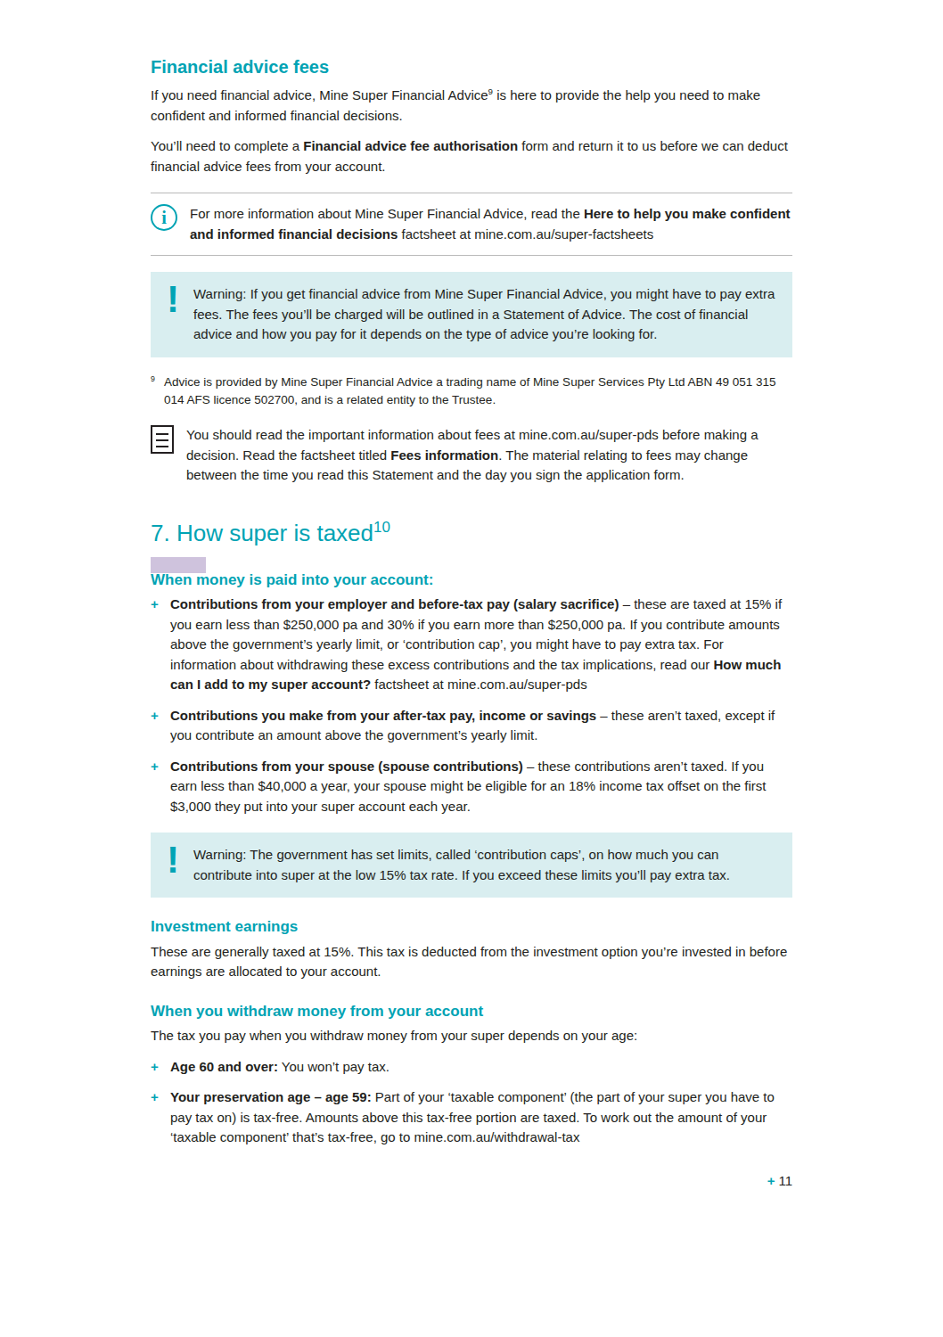Financial advice fees
If you need financial advice, Mine Super Financial Advice9 is here to provide the help you need to make confident and informed financial decisions.
You’ll need to complete a Financial advice fee authorisation form and return it to us before we can deduct financial advice fees from your account.
i
For more information about Mine Super Financial Advice, read the Here to help you make confident and informed financial decisions factsheet at mine.com.au/super-factsheets
!
Warning: If you get financial advice from Mine Super Financial Advice, you might have to pay extra fees. The fees you’ll be charged will be outlined in a Statement of Advice. The cost of financial advice and how you pay for it depends on the type of advice you’re looking for.
9 Advice is provided by Mine Super Financial Advice a trading name of Mine Super Services Pty Ltd ABN 49 051 315 014 AFS licence 502700, and is a related entity to the Trustee.
You should read the important information about fees at mine.com.au/super-pds before making a decision. Read the factsheet titled Fees information. The material relating to fees may change between the time you read this Statement and the day you sign the application form.
7. How super is taxed10
When money is paid into your account:
Contributions from your employer and before-tax pay (salary sacrifice) – these are taxed at 15% if you earn less than $250,000 pa and 30% if you earn more than $250,000 pa. If you contribute amounts above the government’s yearly limit, or ‘contribution cap’, you might have to pay extra tax. For information about withdrawing these excess contributions and the tax implications, read our How much can I add to my super account? factsheet at mine.com.au/super-pds
Contributions you make from your after-tax pay, income or savings – these aren’t taxed, except if you contribute an amount above the government’s yearly limit.
Contributions from your spouse (spouse contributions) – these contributions aren’t taxed. If you earn less than $40,000 a year, your spouse might be eligible for an 18% income tax offset on the first $3,000 they put into your super account each year.
!
Warning: The government has set limits, called ‘contribution caps’, on how much you can contribute into super at the low 15% tax rate. If you exceed these limits you’ll pay extra tax.
Investment earnings
These are generally taxed at 15%. This tax is deducted from the investment option you’re invested in before earnings are allocated to your account.
When you withdraw money from your account
The tax you pay when you withdraw money from your super depends on your age:
Age 60 and over: You won’t pay tax.
Your preservation age – age 59: Part of your ‘taxable component’ (the part of your super you have to pay tax on) is tax-free. Amounts above this tax-free portion are taxed. To work out the amount of your ‘taxable component’ that’s tax-free, go to mine.com.au/withdrawal-tax
+11